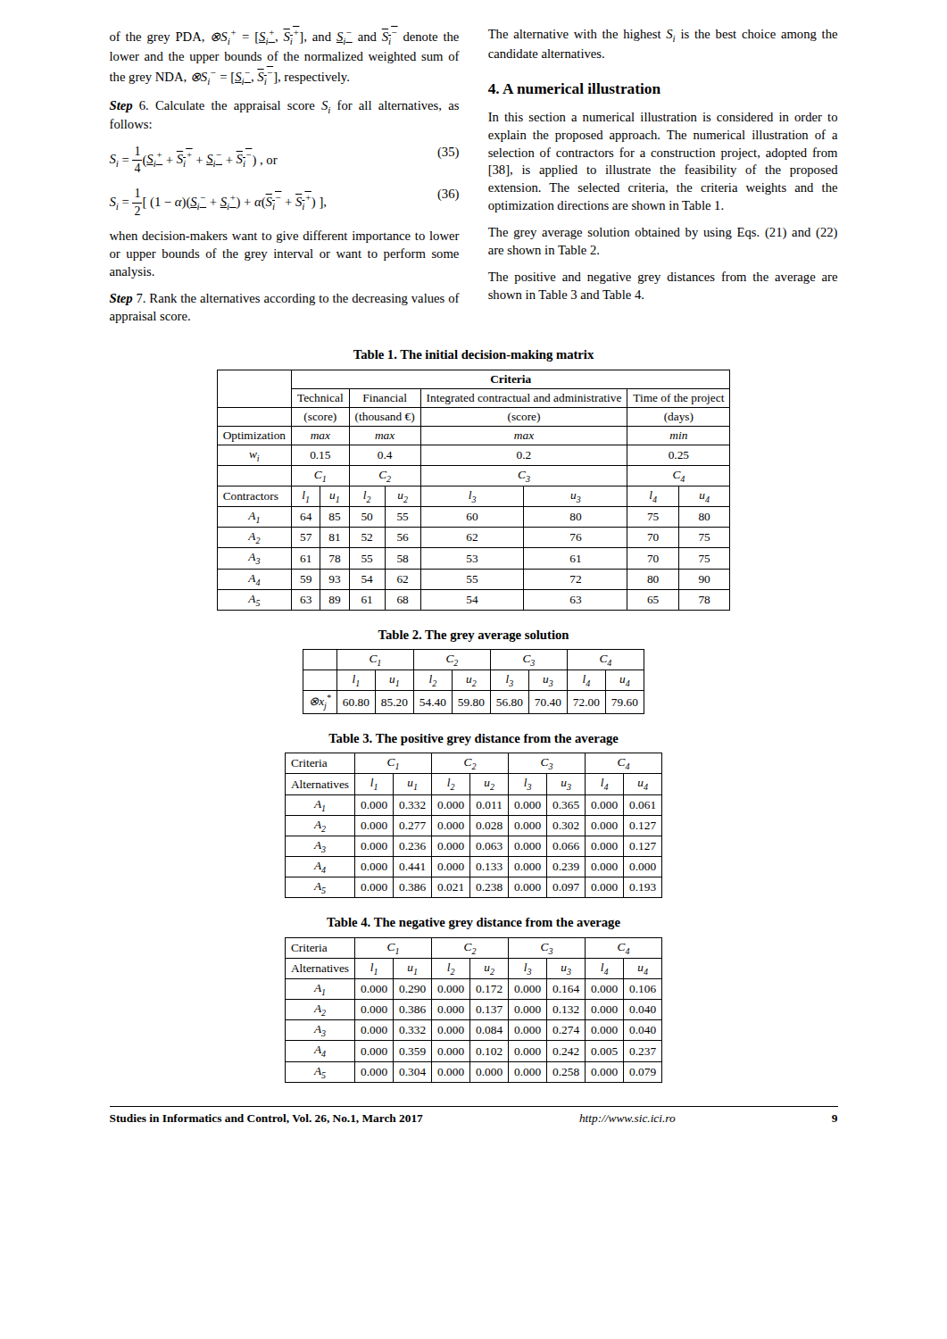of the grey PDA, ⊗Si+ = [Si+, Si+], and Si− and Si− denote the lower and the upper bounds of the normalized weighted sum of the grey NDA, ⊗Si− = [Si−, Si−], respectively.
Step 6. Calculate the appraisal score Si for all alternatives, as follows:
(35) Si = 14(Si+ + Si+ + Si− + Si−) , or
(36) Si = 12[ (1 − α)(Si− + Si+) + α(Si− + Si+) ],
when decision-makers want to give different importance to lower or upper bounds of the grey interval or want to perform some analysis.
Step 7. Rank the alternatives according to the decreasing values of appraisal score.
The alternative with the highest Si is the best choice among the candidate alternatives.
4. A numerical illustration
In this section a numerical illustration is considered in order to explain the proposed approach. The numerical illustration of a selection of contractors for a construction project, adopted from [38], is applied to illustrate the feasibility of the proposed extension. The selected criteria, the criteria weights and the optimization directions are shown in Table 1.
The grey average solution obtained by using Eqs. (21) and (22) are shown in Table 2.
The positive and negative grey distances from the average are shown in Table 3 and Table 4.
Table 1. The initial decision-making matrix
| | Criteria |
| Technical | Financial | Integrated contractual and administrative | Time of the project |
| | (score) | (thousand €) | (score) | (days) |
| Optimization | max | max | max | min |
| w i | 0.15 | 0.4 | 0.2 | 0.25 |
| | C 1 | C 2 | C 3 | C 4 |
| Contractors | l 1 | u 1 | l 2 | u 2 | l 3 | u 3 | l 4 | u 4 |
| A 1 | 64 | 85 | 50 | 55 | 60 | 80 | 75 | 80 |
| A 2 | 57 | 81 | 52 | 56 | 62 | 76 | 70 | 75 |
| A 3 | 61 | 78 | 55 | 58 | 53 | 61 | 70 | 75 |
| A 4 | 59 | 93 | 54 | 62 | 55 | 72 | 80 | 90 |
| A 5 | 63 | 89 | 61 | 68 | 54 | 63 | 65 | 78 |
Table 2. The grey average solution
| | C 1 | C 2 | C 3 | C 4 |
| | l 1 | u 1 | l 2 | u 2 | l 3 | u 3 | l 4 | u 4 |
| ⊗x j * | 60.80 | 85.20 | 54.40 | 59.80 | 56.80 | 70.40 | 72.00 | 79.60 |
Table 3. The positive grey distance from the average
| Criteria | C 1 | C 2 | C 3 | C 4 |
| Alternatives | l 1 | u 1 | l 2 | u 2 | l 3 | u 3 | l 4 | u 4 |
| A 1 | 0.000 | 0.332 | 0.000 | 0.011 | 0.000 | 0.365 | 0.000 | 0.061 |
| A 2 | 0.000 | 0.277 | 0.000 | 0.028 | 0.000 | 0.302 | 0.000 | 0.127 |
| A 3 | 0.000 | 0.236 | 0.000 | 0.063 | 0.000 | 0.066 | 0.000 | 0.127 |
| A 4 | 0.000 | 0.441 | 0.000 | 0.133 | 0.000 | 0.239 | 0.000 | 0.000 |
| A 5 | 0.000 | 0.386 | 0.021 | 0.238 | 0.000 | 0.097 | 0.000 | 0.193 |
Table 4. The negative grey distance from the average
| Criteria | C 1 | C 2 | C 3 | C 4 |
| Alternatives | l 1 | u 1 | l 2 | u 2 | l 3 | u 3 | l 4 | u 4 |
| A 1 | 0.000 | 0.290 | 0.000 | 0.172 | 0.000 | 0.164 | 0.000 | 0.106 |
| A 2 | 0.000 | 0.386 | 0.000 | 0.137 | 0.000 | 0.132 | 0.000 | 0.040 |
| A 3 | 0.000 | 0.332 | 0.000 | 0.084 | 0.000 | 0.274 | 0.000 | 0.040 |
| A 4 | 0.000 | 0.359 | 0.000 | 0.102 | 0.000 | 0.242 | 0.005 | 0.237 |
| A 5 | 0.000 | 0.304 | 0.000 | 0.000 | 0.000 | 0.258 | 0.000 | 0.079 |
Studies in Informatics and Control, Vol. 26, No.1, March 2017 http://www.sic.ici.ro 9